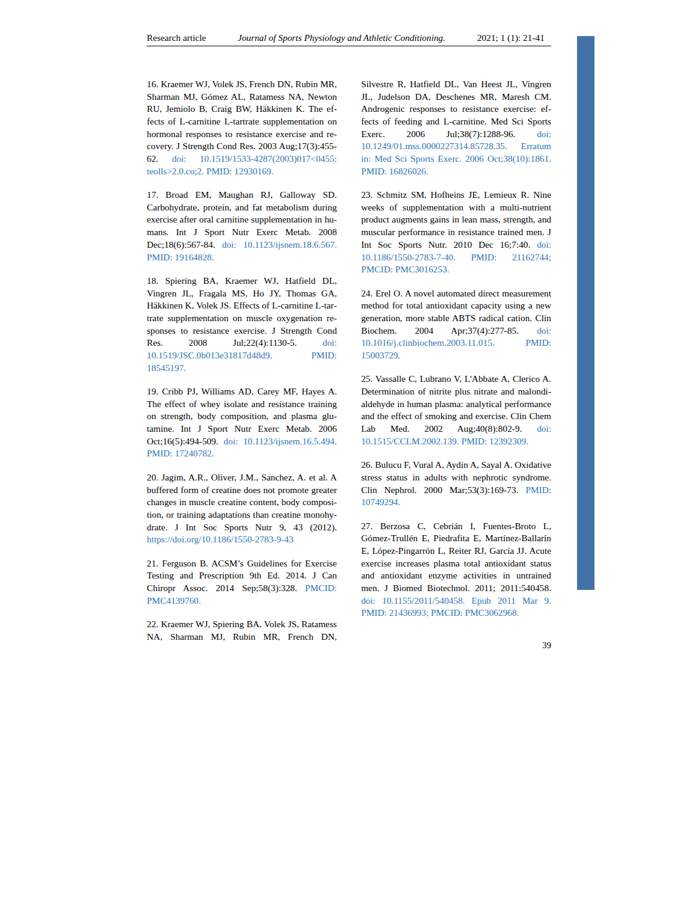Research article Journal of Sports Physiology and Athletic Conditioning. 2021; 1 (1): 21-41
16. Kraemer WJ, Volek JS, French DN, Rubin MR, Sharman MJ, Gómez AL, Ratamess NA, Newton RU, Jemiolo B, Craig BW, Häkkinen K. The effects of L-carnitine L-tartrate supplementation on hormonal responses to resistance exercise and recovery. J Strength Cond Res. 2003 Aug;17(3):455-62. doi: 10.1519/1533-4287(2003)017<0455: teolls>2.0.co;2. PMID: 12930169.
17. Broad EM, Maughan RJ, Galloway SD. Carbohydrate, protein, and fat metabolism during exercise after oral carnitine supplementation in humans. Int J Sport Nutr Exerc Metab. 2008 Dec;18(6):567-84. doi: 10.1123/ijsnem.18.6.567. PMID: 19164828.
18. Spiering BA, Kraemer WJ, Hatfield DL, Vingren JL, Fragala MS, Ho JY, Thomas GA, Häkkinen K, Volek JS. Effects of L-carnitine L-tartrate supplementation on muscle oxygenation responses to resistance exercise. J Strength Cond Res. 2008 Jul;22(4):1130-5. doi: 10.1519/JSC.0b013e31817d48d9. PMID: 18545197.
19. Cribb PJ, Williams AD, Carey MF, Hayes A. The effect of whey isolate and resistance training on strength, body composition, and plasma glutamine. Int J Sport Nutr Exerc Metab. 2006 Oct;16(5):494-509. doi: 10.1123/ijsnem.16.5.494. PMID: 17240782.
20. Jagim, A.R., Oliver, J.M., Sanchez, A. et al. A buffered form of creatine does not promote greater changes in muscle creatine content, body composition, or training adaptations than creatine monohydrate. J Int Soc Sports Nutr 9, 43 (2012). https://doi.org/10.1186/1550-2783-9-43
21. Ferguson B. ACSM’s Guidelines for Exercise Testing and Prescription 9th Ed. 2014. J Can Chiropr Assoc. 2014 Sep;58(3):328. PMCID: PMC4139760.
22. Kraemer WJ, Spiering BA, Volek JS, Ratamess NA, Sharman MJ, Rubin MR, French DN, Silvestre R, Hatfield DL, Van Heest JL, Vingren JL, Judelson DA, Deschenes MR, Maresh CM. Androgenic responses to resistance exercise: effects of feeding and L-carnitine. Med Sci Sports Exerc. 2006 Jul;38(7):1288-96. doi: 10.1249/01.mss.0000227314.85728.35. Erratum in: Med Sci Sports Exerc. 2006 Oct;38(10):1861. PMID: 16826026.
23. Schmitz SM, Hofheins JE, Lemieux R. Nine weeks of supplementation with a multi-nutrient product augments gains in lean mass, strength, and muscular performance in resistance trained men. J Int Soc Sports Nutr. 2010 Dec 16;7:40. doi: 10.1186/1550-2783-7-40. PMID: 21162744; PMCID: PMC3016253.
24. Erel O. A novel automated direct measurement method for total antioxidant capacity using a new generation, more stable ABTS radical cation. Clin Biochem. 2004 Apr;37(4):277-85. doi: 10.1016/j.clinbiochem.2003.11.015. PMID: 15003729.
25. Vassalle C, Lubrano V, L'Abbate A, Clerico A. Determination of nitrite plus nitrate and malondialdehyde in human plasma: analytical performance and the effect of smoking and exercise. Clin Chem Lab Med. 2002 Aug;40(8):802-9. doi: 10.1515/CCLM.2002.139. PMID: 12392309.
26. Bulucu F, Vural A, Aydin A, Sayal A. Oxidative stress status in adults with nephrotic syndrome. Clin Nephrol. 2000 Mar;53(3):169-73. PMID: 10749294.
27. Berzosa C, Cebrián I, Fuentes-Broto L, Gómez-Trullén E, Piedrafita E, Martínez-Ballarín E, López-Pingarrón L, Reiter RJ, García JJ. Acute exercise increases plasma total antioxidant status and antioxidant enzyme activities in untrained men. J Biomed Biotechnol. 2011; 2011:540458. doi: 10.1155/2011/540458. Epub 2011 Mar 9. PMID: 21436993; PMCID: PMC3062968.
39